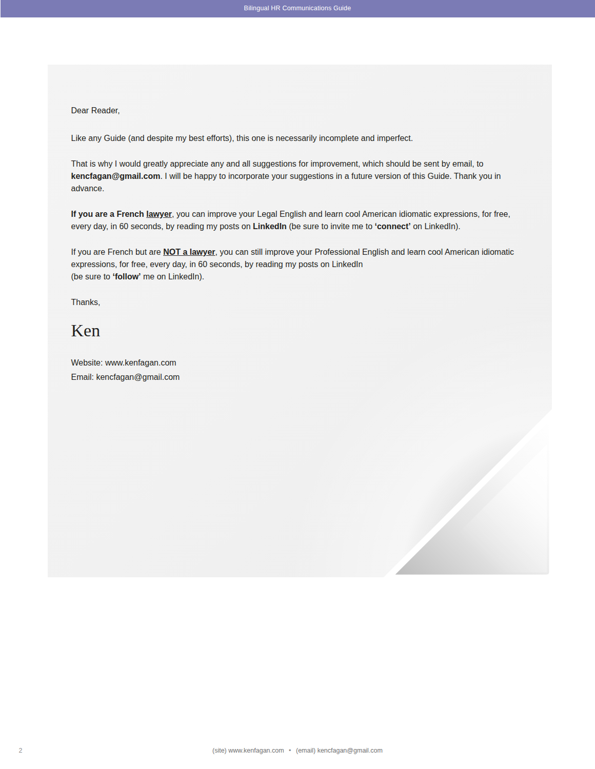Bilingual HR Communications Guide
Dear Reader,
Like any Guide (and despite my best efforts), this one is necessarily incomplete and imperfect.
That is why I would greatly appreciate any and all suggestions for improvement, which should be sent by email, to kencfagan@gmail.com. I will be happy to incorporate your suggestions in a future version of this Guide. Thank you in advance.
If you are a French lawyer, you can improve your Legal English and learn cool American idiomatic expressions, for free, every day, in 60 seconds, by reading my posts on LinkedIn (be sure to invite me to ‘connect’ on LinkedIn).
If you are French but are NOT a lawyer, you can still improve your Professional English and learn cool American idiomatic expressions, for free, every day, in 60 seconds, by reading my posts on LinkedIn
(be sure to ‘follow’ me on LinkedIn).
Thanks,
Ken
Website: www.kenfagan.com
Email: kencfagan@gmail.com
2
(site) www.kenfagan.com • (email) kencfagan@gmail.com